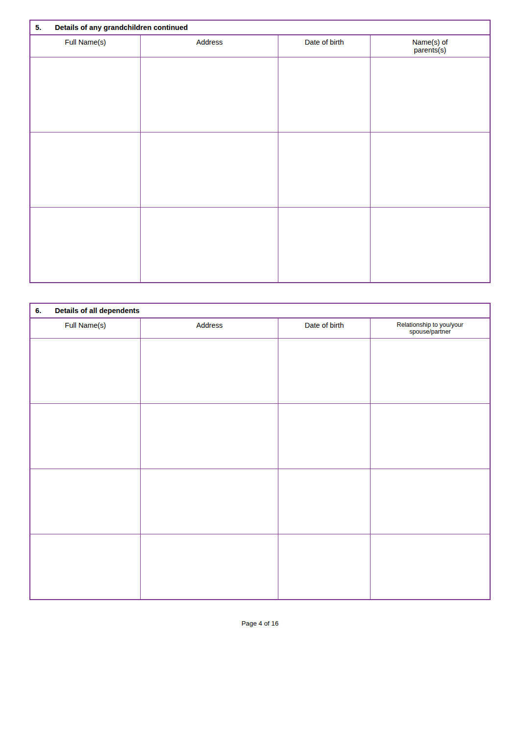5. Details of any grandchildren continued
| Full Name(s) | Address | Date of birth | Name(s) of parents(s) |
| --- | --- | --- | --- |
6. Details of all dependents
| Full Name(s) | Address | Date of birth | Relationship to you/your spouse/partner |
| --- | --- | --- | --- |
Page 4 of 16